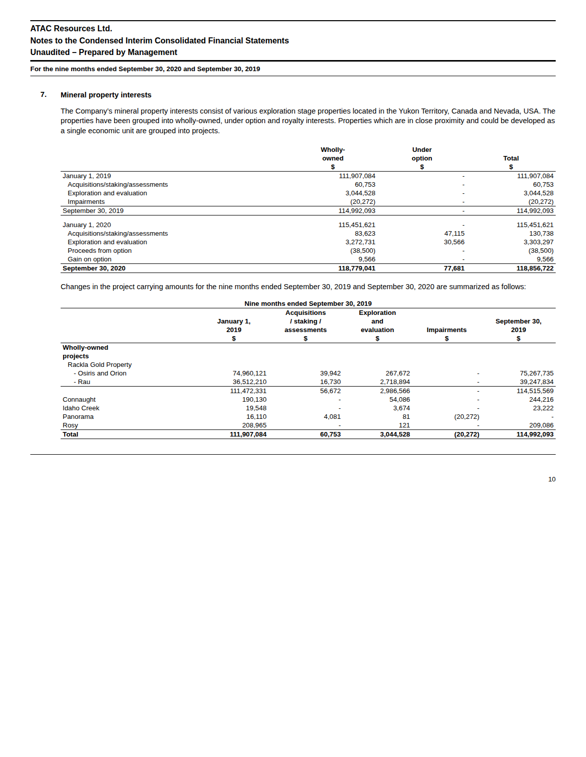ATAC Resources Ltd.
Notes to the Condensed Interim Consolidated Financial Statements
Unaudited – Prepared by Management
For the nine months ended September 30, 2020 and September 30, 2019
7.
Mineral property interests
The Company’s mineral property interests consist of various exploration stage properties located in the Yukon Territory, Canada and Nevada, USA. The properties have been grouped into wholly-owned, under option and royalty interests. Properties which are in close proximity and could be developed as a single economic unit are grouped into projects.
| | Wholly- | Under | |
| --- | --- | --- | --- |
| | owned | option | Total |
| | $ | $ | $ |
| January 1, 2019 | 111,907,084 | - | 111,907,084 |
| Acquisitions/staking/assessments | 60,753 | - | 60,753 |
| Exploration and evaluation | 3,044,528 | - | 3,044,528 |
| Impairments | (20,272) | - | (20,272) |
| September 30, 2019 | 114,992,093 | - | 114,992,093 |
| January 1, 2020 | 115,451,621 | - | 115,451,621 |
| Acquisitions/staking/assessments | 83,623 | 47,115 | 130,738 |
| Exploration and evaluation | 3,272,731 | 30,566 | 3,303,297 |
| Proceeds from option | (38,500) | - | (38,500) |
| Gain on option | 9,566 | - | 9,566 |
| September 30, 2020 | 118,779,041 | 77,681 | 118,856,722 |
Changes in the project carrying amounts for the nine months ended September 30, 2019 and September 30, 2020 are summarized as follows:
| Nine months ended September 30, 2019 |
| | | Acquisitions | Exploration | | |
| | January 1, | / staking / | and | | September 30, |
| | 2019 | assessments | evaluation | Impairments | 2019 |
| | $ | $ | $ | $ | $ |
| Wholly-owned | |
| projects | |
| Rackla Gold Property | |
| - Osiris and Orion | 74,960,121 | 39,942 | 267,672 | - | 75,267,735 |
| - Rau | 36,512,210 | 16,730 | 2,718,894 | - | 39,247,834 |
| | 111,472,331 | 56,672 | 2,986,566 | - | 114,515,569 |
| Connaught | 190,130 | - | 54,086 | - | 244,216 |
| Idaho Creek | 19,548 | - | 3,674 | - | 23,222 |
| Panorama | 16,110 | 4,081 | 81 | (20,272) | - |
| Rosy | 208,965 | - | 121 | - | 209,086 |
| Total | 111,907,084 | 60,753 | 3,044,528 | (20,272) | 114,992,093 |
10